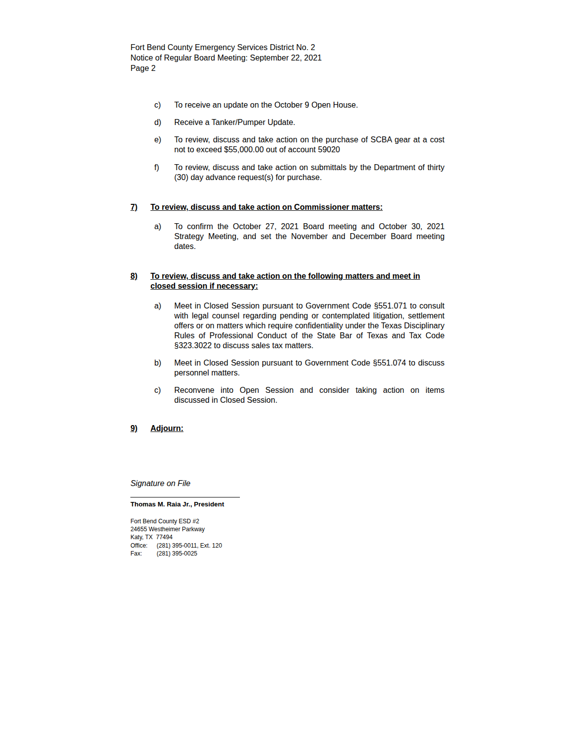Fort Bend County Emergency Services District No. 2
Notice of Regular Board Meeting: September 22, 2021
Page 2
c)
To receive an update on the October 9 Open House.
d)
Receive a Tanker/Pumper Update.
e)
To review, discuss and take action on the purchase of SCBA gear at a cost not to exceed $55,000.00 out of account 59020
f)
To review, discuss and take action on submittals by the Department of thirty (30) day advance request(s) for purchase.
7)
To review, discuss and take action on Commissioner matters:
a)
To confirm the October 27, 2021 Board meeting and October 30, 2021 Strategy Meeting, and set the November and December Board meeting dates.
8)
To review, discuss and take action on the following matters and meet in closed session if necessary:
a)
Meet in Closed Session pursuant to Government Code §551.071 to consult with legal counsel regarding pending or contemplated litigation, settlement offers or on matters which require confidentiality under the Texas Disciplinary Rules of Professional Conduct of the State Bar of Texas and Tax Code §323.3022 to discuss sales tax matters.
b)
Meet in Closed Session pursuant to Government Code §551.074 to discuss personnel matters.
c)
Reconvene into Open Session and consider taking action on items discussed in Closed Session.
9)
Adjourn:
Signature on File
Thomas M. Raia Jr., President
Fort Bend County ESD #2
24655 Westheimer Parkway
Katy, TX 77494
Office:(281) 395-0011, Ext. 120
Fax:(281) 395-0025